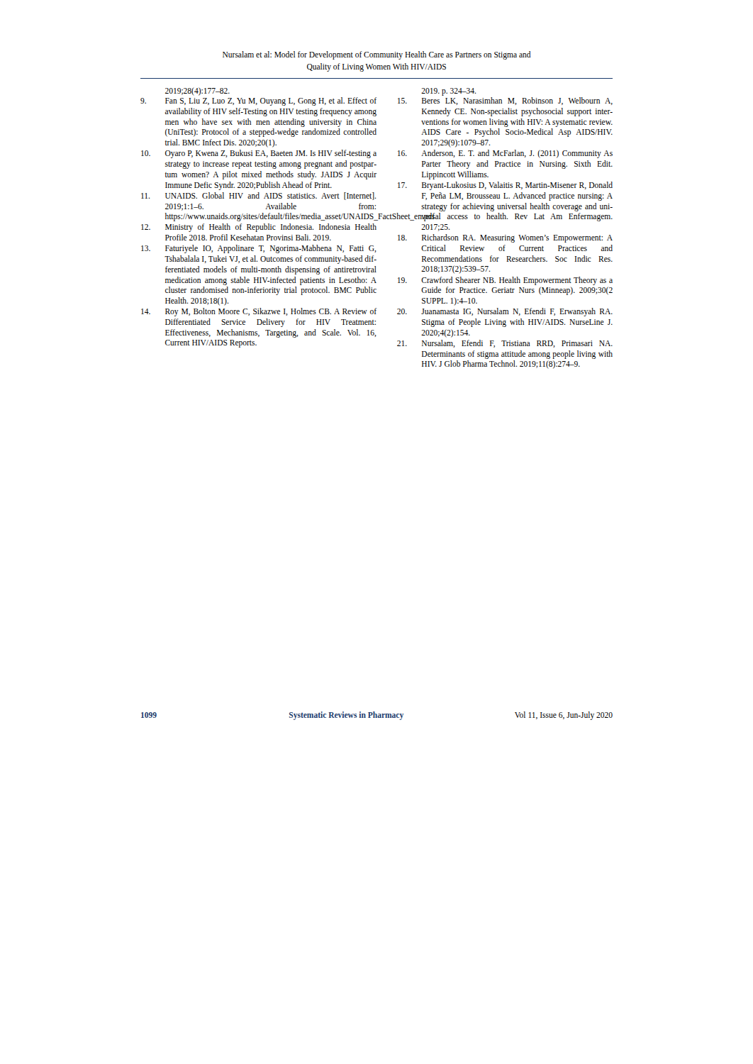Nursalam et al: Model for Development of Community Health Care as Partners on Stigma and
Quality of Living Women With HIV/AIDS
2019;28(4):177–82.
9. Fan S, Liu Z, Luo Z, Yu M, Ouyang L, Gong H, et al. Effect of availability of HIV self-Testing on HIV testing frequency among men who have sex with men attending university in China (UniTest): Protocol of a stepped-wedge randomized controlled trial. BMC Infect Dis. 2020;20(1).
10. Oyaro P, Kwena Z, Bukusi EA, Baeten JM. Is HIV self-testing a strategy to increase repeat testing among pregnant and postpartum women? A pilot mixed methods study. JAIDS J Acquir Immune Defic Syndr. 2020;Publish Ahead of Print.
11. UNAIDS. Global HIV and AIDS statistics. Avert [Internet]. 2019;1:1–6. Available from: https://www.unaids.org/sites/default/files/media_asset/UNAIDS_FactSheet_en.pdf
12. Ministry of Health of Republic Indonesia. Indonesia Health Profile 2018. Profil Kesehatan Provinsi Bali. 2019.
13. Faturiyele IO, Appolinare T, Ngorima-Mabhena N, Fatti G, Tshabalala I, Tukei VJ, et al. Outcomes of community-based differentiated models of multi-month dispensing of antiretroviral medication among stable HIV-infected patients in Lesotho: A cluster randomised non-inferiority trial protocol. BMC Public Health. 2018;18(1).
14. Roy M, Bolton Moore C, Sikazwe I, Holmes CB. A Review of Differentiated Service Delivery for HIV Treatment: Effectiveness, Mechanisms, Targeting, and Scale. Vol. 16, Current HIV/AIDS Reports.
2019. p. 324–34.
15. Beres LK, Narasimhan M, Robinson J, Welbourn A, Kennedy CE. Non-specialist psychosocial support interventions for women living with HIV: A systematic review. AIDS Care - Psychol Socio-Medical Asp AIDS/HIV. 2017;29(9):1079–87.
16. Anderson, E. T. and McFarlan, J. (2011) Community As Parter Theory and Practice in Nursing. Sixth Edit. Lippincott Williams.
17. Bryant-Lukosius D, Valaitis R, Martin-Misener R, Donald F, Peña LM, Brousseau L. Advanced practice nursing: A strategy for achieving universal health coverage and universal access to health. Rev Lat Am Enfermagem. 2017;25.
18. Richardson RA. Measuring Women’s Empowerment: A Critical Review of Current Practices and Recommendations for Researchers. Soc Indic Res. 2018;137(2):539–57.
19. Crawford Shearer NB. Health Empowerment Theory as a Guide for Practice. Geriatr Nurs (Minneap). 2009;30(2 SUPPL. 1):4–10.
20. Juanamasta IG, Nursalam N, Efendi F, Erwansyah RA. Stigma of People Living with HIV/AIDS. NurseLine J. 2020;4(2):154.
21. Nursalam, Efendi F, Tristiana RRD, Primasari NA. Determinants of stigma attitude among people living with HIV. J Glob Pharma Technol. 2019;11(8):274–9.
1099
Systematic Reviews in Pharmacy
Vol 11, Issue 6, Jun-July 2020